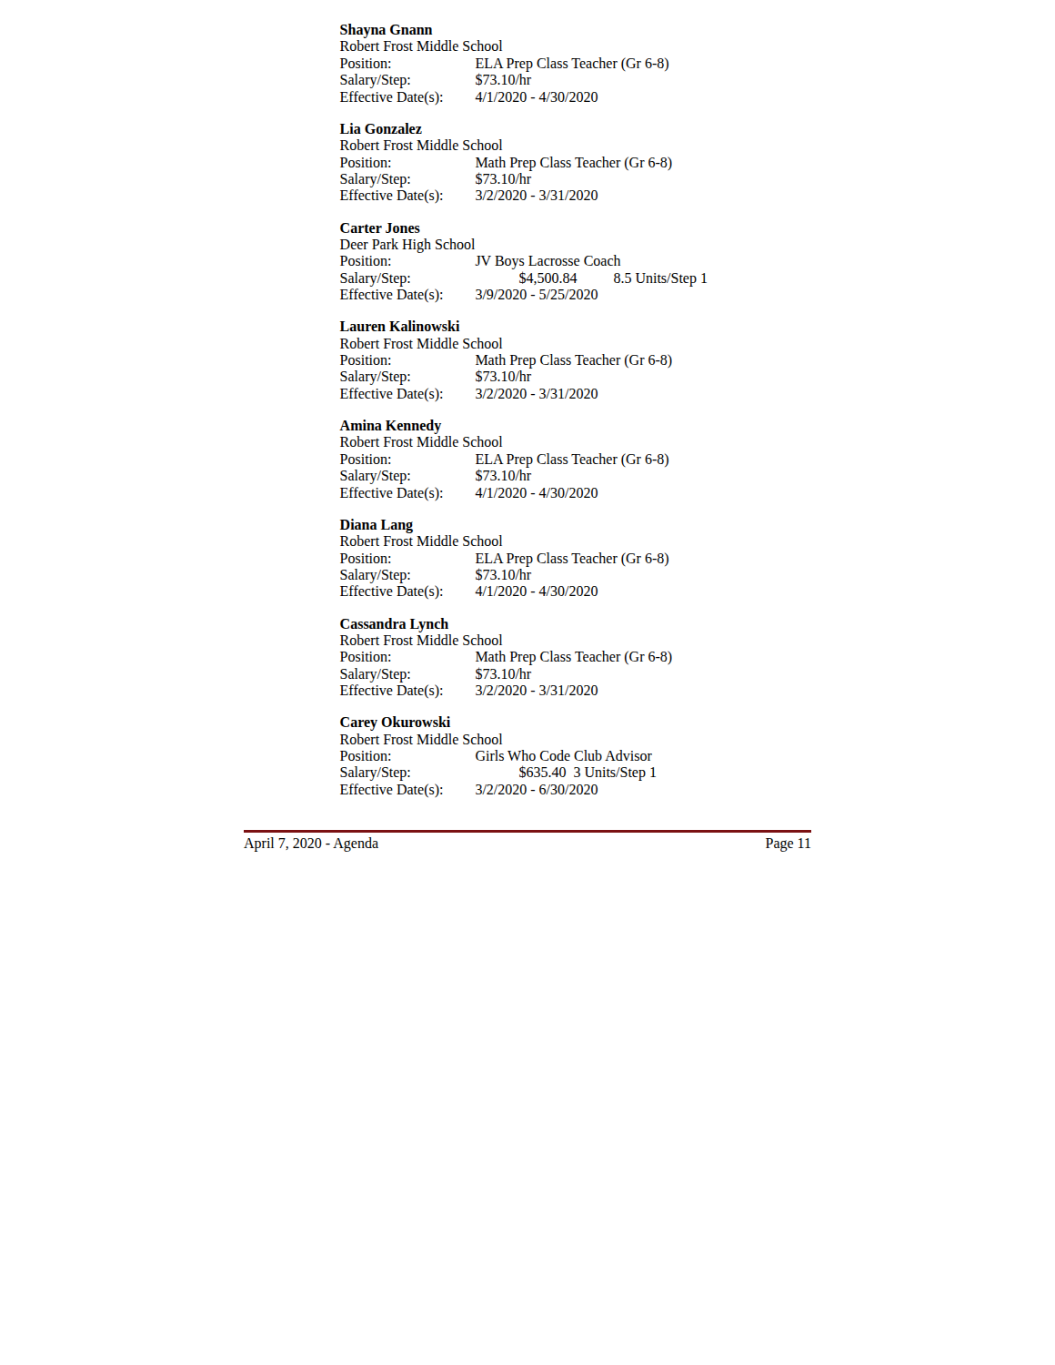Shayna Gnann
Robert Frost Middle School
Position: ELA Prep Class Teacher (Gr 6-8)
Salary/Step:$73.10/hr
Effective Date(s): 4/1/2020 - 4/30/2020
Lia Gonzalez
Robert Frost Middle School
Position: Math Prep Class Teacher (Gr 6-8)
Salary/Step:$73.10/hr
Effective Date(s): 3/2/2020 - 3/31/2020
Carter Jones
Deer Park High School
Position: JV Boys Lacrosse Coach
Salary/Step: $4,500.84 8.5 Units/Step 1
Effective Date(s): 3/9/2020 - 5/25/2020
Lauren Kalinowski
Robert Frost Middle School
Position: Math Prep Class Teacher (Gr 6-8)
Salary/Step:$73.10/hr
Effective Date(s): 3/2/2020 - 3/31/2020
Amina Kennedy
Robert Frost Middle School
Position: ELA Prep Class Teacher (Gr 6-8)
Salary/Step:$73.10/hr
Effective Date(s): 4/1/2020 - 4/30/2020
Diana Lang
Robert Frost Middle School
Position: ELA Prep Class Teacher (Gr 6-8)
Salary/Step:$73.10/hr
Effective Date(s): 4/1/2020 - 4/30/2020
Cassandra Lynch
Robert Frost Middle School
Position: Math Prep Class Teacher (Gr 6-8)
Salary/Step:$73.10/hr
Effective Date(s): 3/2/2020 - 3/31/2020
Carey Okurowski
Robert Frost Middle School
Position: Girls Who Code Club Advisor
Salary/Step: $635.40 3 Units/Step 1
Effective Date(s): 3/2/2020 - 6/30/2020
April 7, 2020 - Agenda Page 11